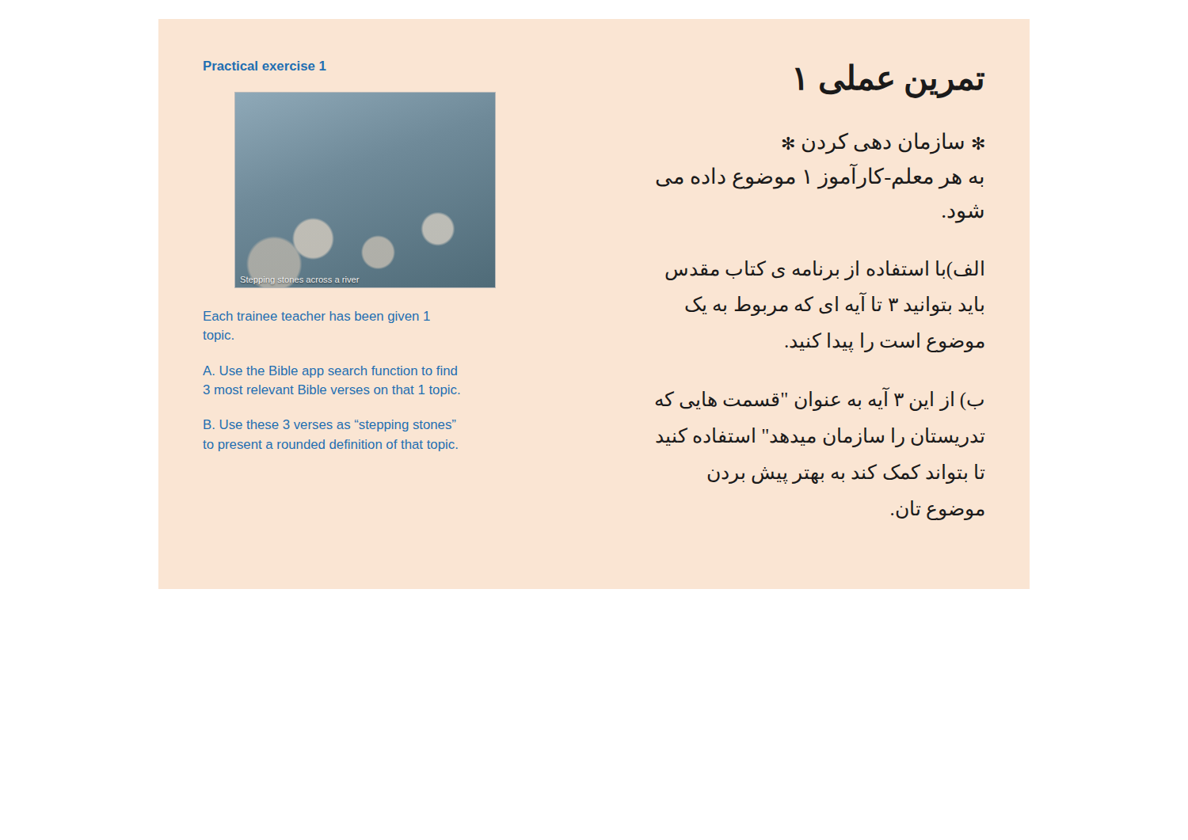تمرین عملی ۱
✻ سازمان دهی کردن ✻
به هر معلم-کارآموز ۱ موضوع داده می شود.
الف)با استفاده از برنامه ی کتاب مقدس باید بتوانید ۳ تا آیه ای که مربوط به یک موضوع است را پیدا کنید.
ب) از این ۳ آیه به عنوان "قسمت هایی که تدریستان را سازمان میدهد" استفاده کنید تا بتواند کمک کند به بهتر پیش بردن موضوع تان.
Practical exercise 1
Stepping stones across a river
Each trainee teacher has been given 1 topic.
A. Use the Bible app search function to find 3 most relevant Bible verses on that 1 topic.
B. Use these 3 verses as “stepping stones” to present a rounded definition of that topic.